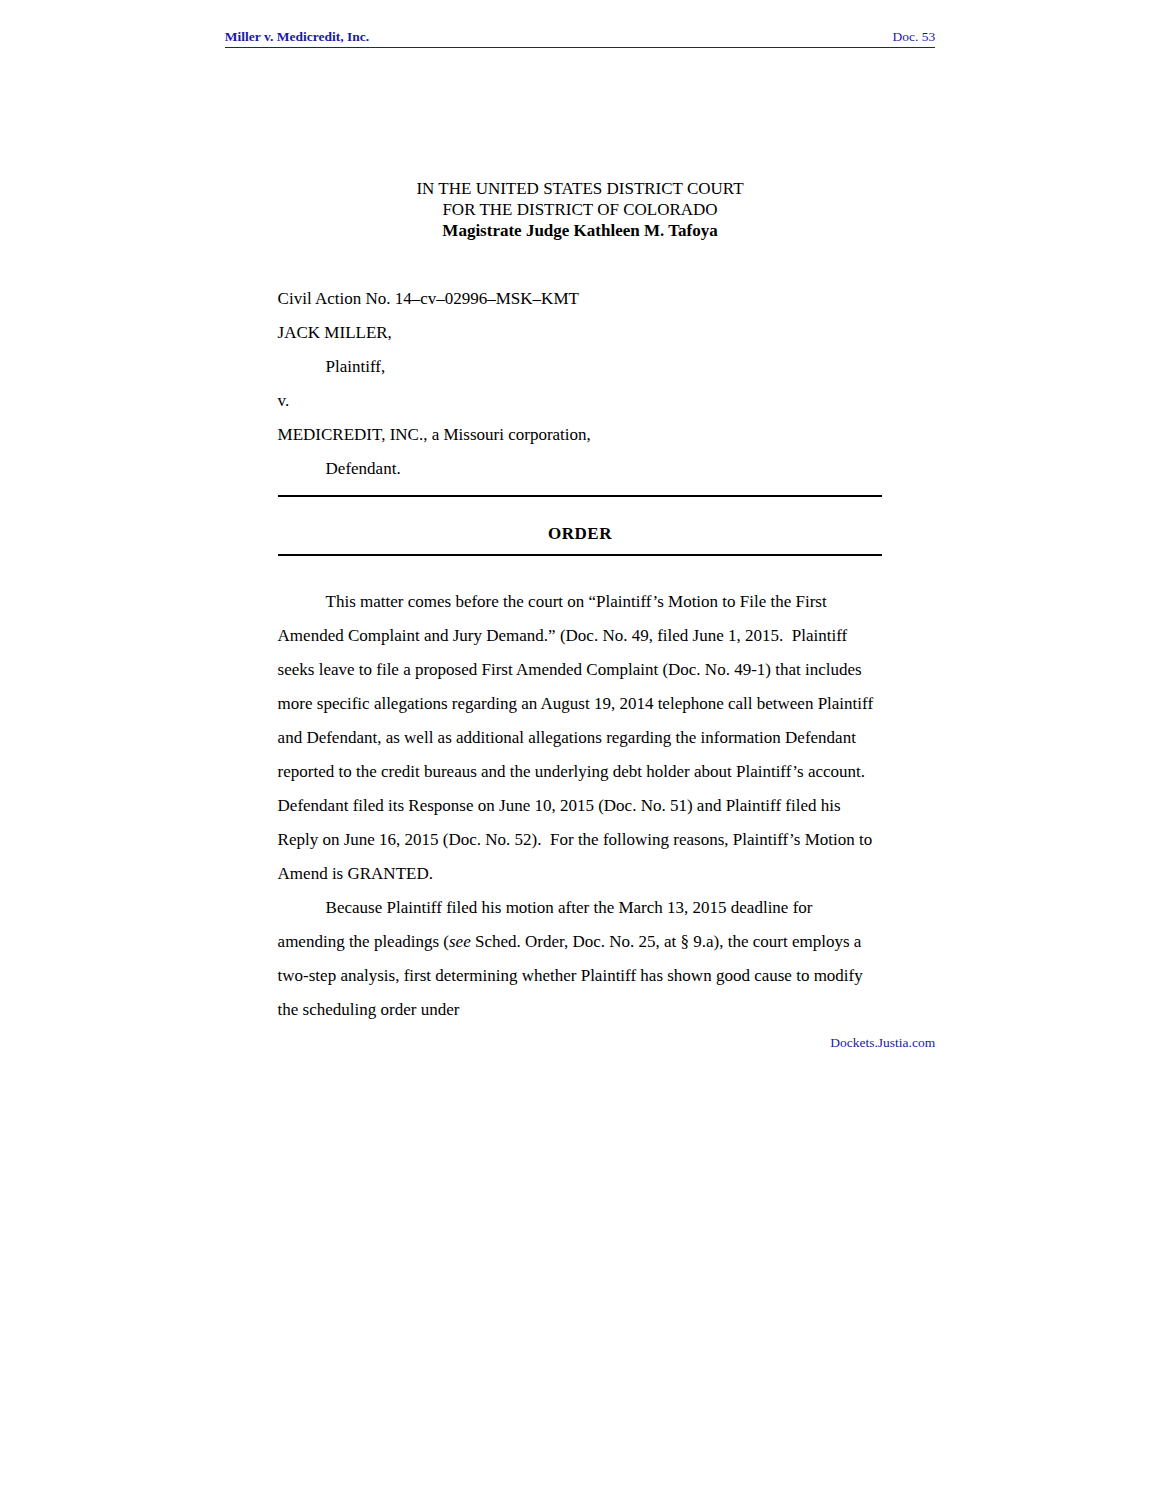Miller v. Medicredit, Inc. Doc. 53
IN THE UNITED STATES DISTRICT COURT FOR THE DISTRICT OF COLORADO Magistrate Judge Kathleen M. Tafoya
Civil Action No. 14–cv–02996–MSK–KMT
JACK MILLER,
Plaintiff,
v.
MEDICREDIT, INC., a Missouri corporation,
Defendant.
ORDER
This matter comes before the court on “Plaintiff’s Motion to File the First Amended Complaint and Jury Demand.” (Doc. No. 49, filed June 1, 2015. Plaintiff seeks leave to file a proposed First Amended Complaint (Doc. No. 49-1) that includes more specific allegations regarding an August 19, 2014 telephone call between Plaintiff and Defendant, as well as additional allegations regarding the information Defendant reported to the credit bureaus and the underlying debt holder about Plaintiff’s account. Defendant filed its Response on June 10, 2015 (Doc. No. 51) and Plaintiff filed his Reply on June 16, 2015 (Doc. No. 52). For the following reasons, Plaintiff’s Motion to Amend is GRANTED.
Because Plaintiff filed his motion after the March 13, 2015 deadline for amending the pleadings (see Sched. Order, Doc. No. 25, at § 9.a), the court employs a two-step analysis, first determining whether Plaintiff has shown good cause to modify the scheduling order under
Dockets. Justia.com